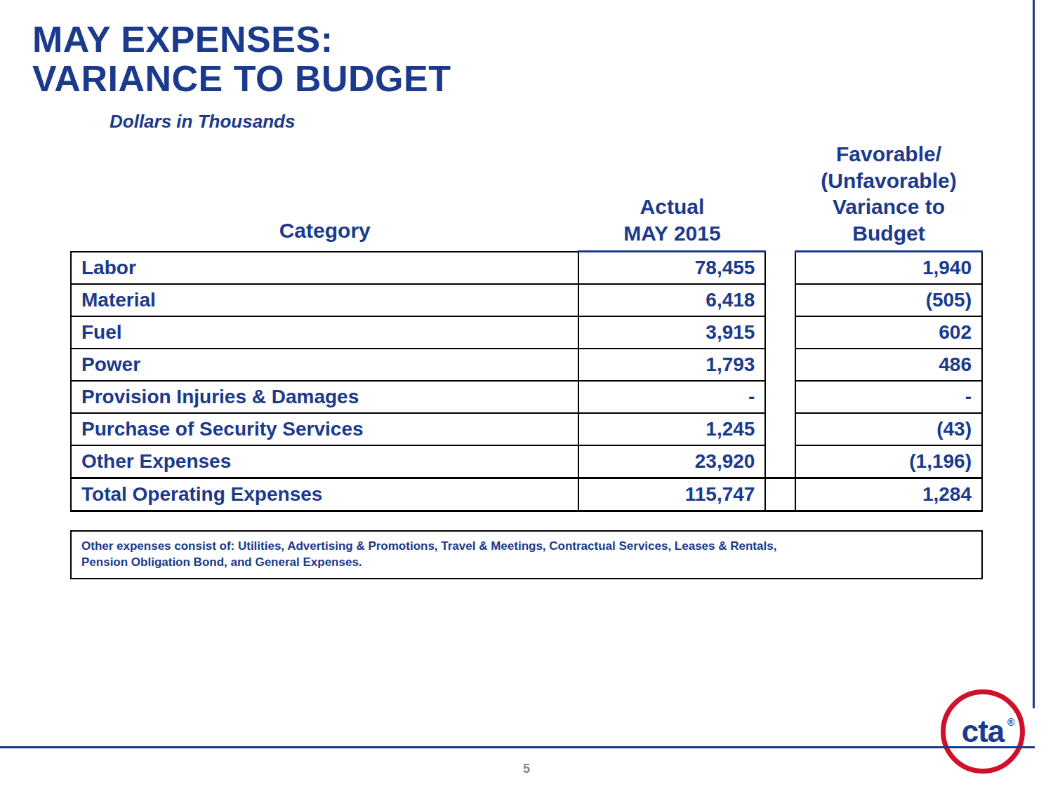May Expenses:
Variance to Budget
Dollars in Thousands
| Category | Actual MAY 2015 | | Favorable/ (Unfavorable) Variance to Budget |
| --- | --- | --- | --- |
| Labor | 78,455 | | 1,940 |
| Material | 6,418 | | (505) |
| Fuel | 3,915 | | 602 |
| Power | 1,793 | | 486 |
| Provision Injuries & Damages | - | | - |
| Purchase of Security Services | 1,245 | | (43) |
| Other Expenses | 23,920 | | (1,196) |
| Total Operating Expenses | 115,747 | | 1,284 |
Other expenses consist of: Utilities, Advertising & Promotions, Travel & Meetings, Contractual Services, Leases & Rentals,
Pension Obligation Bond, and General Expenses.
5
cta®